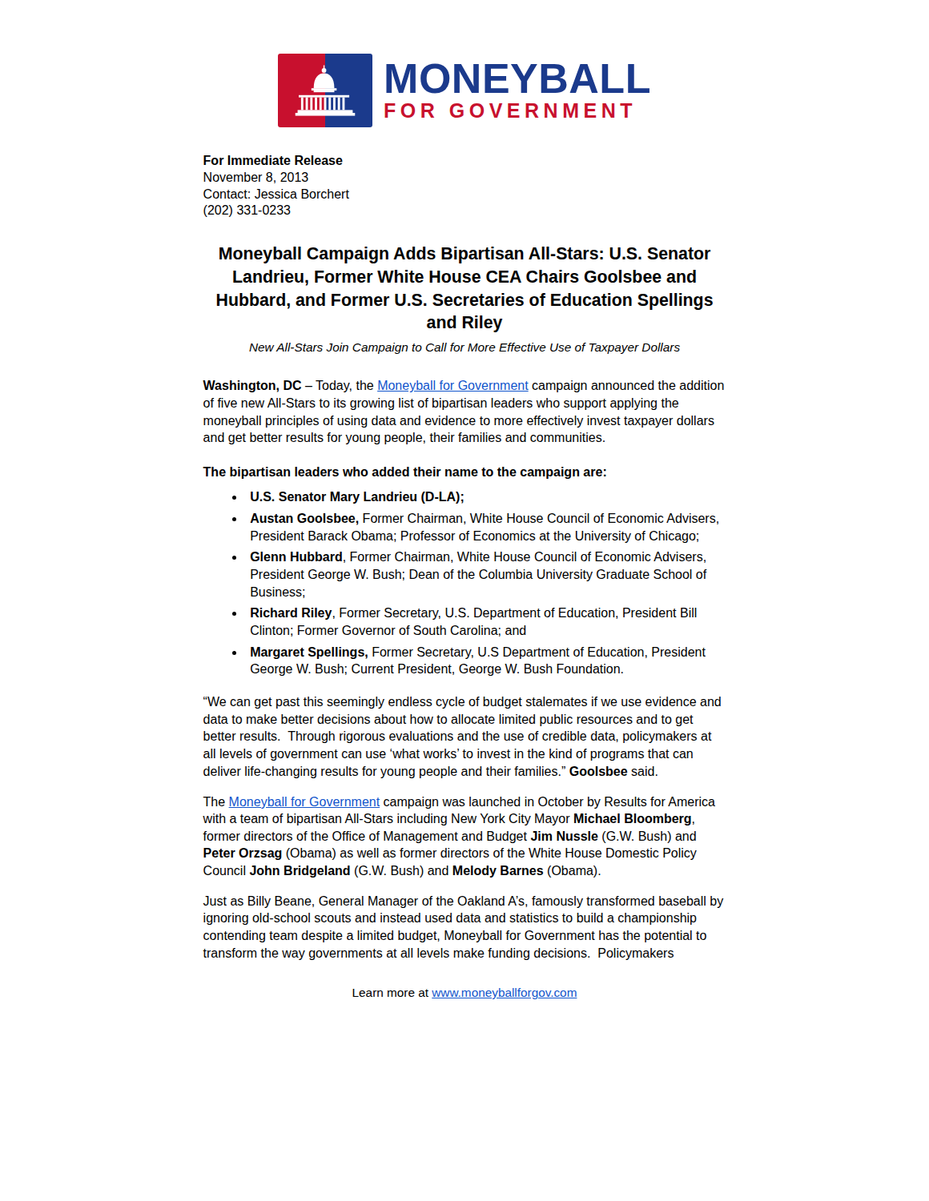MONEYBALL
FOR GOVERNMENT
For Immediate Release
November 8, 2013
Contact: Jessica Borchert
(202) 331-0233
Moneyball Campaign Adds Bipartisan All-Stars: U.S. Senator Landrieu, Former White House CEA Chairs Goolsbee and Hubbard, and Former U.S. Secretaries of Education Spellings and Riley
New All-Stars Join Campaign to Call for More Effective Use of Taxpayer Dollars
Washington, DC – Today, the Moneyball for Government campaign announced the addition of five new All-Stars to its growing list of bipartisan leaders who support applying the moneyball principles of using data and evidence to more effectively invest taxpayer dollars and get better results for young people, their families and communities.
The bipartisan leaders who added their name to the campaign are:
U.S. Senator Mary Landrieu (D-LA);
Austan Goolsbee, Former Chairman, White House Council of Economic Advisers, President Barack Obama; Professor of Economics at the University of Chicago;
Glenn Hubbard, Former Chairman, White House Council of Economic Advisers, President George W. Bush; Dean of the Columbia University Graduate School of Business;
Richard Riley, Former Secretary, U.S. Department of Education, President Bill Clinton; Former Governor of South Carolina; and
Margaret Spellings, Former Secretary, U.S Department of Education, President George W. Bush; Current President, George W. Bush Foundation.
“We can get past this seemingly endless cycle of budget stalemates if we use evidence and data to make better decisions about how to allocate limited public resources and to get better results. Through rigorous evaluations and the use of credible data, policymakers at all levels of government can use ‘what works’ to invest in the kind of programs that can deliver life-changing results for young people and their families.” Goolsbee said.
The Moneyball for Government campaign was launched in October by Results for America with a team of bipartisan All-Stars including New York City Mayor Michael Bloomberg, former directors of the Office of Management and Budget Jim Nussle (G.W. Bush) and Peter Orzsag (Obama) as well as former directors of the White House Domestic Policy Council John Bridgeland (G.W. Bush) and Melody Barnes (Obama).
Just as Billy Beane, General Manager of the Oakland A’s, famously transformed baseball by ignoring old-school scouts and instead used data and statistics to build a championship contending team despite a limited budget, Moneyball for Government has the potential to transform the way governments at all levels make funding decisions. Policymakers
Learn more at www.moneyballforgov.com